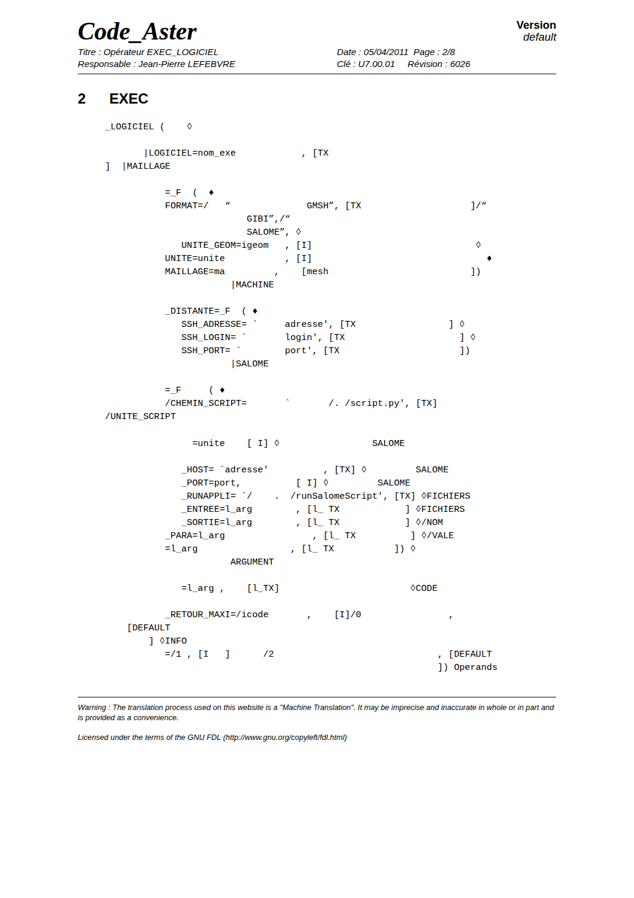| Code_Aster | Version default |
| Titre : Opérateur EXEC_LOGICIEL | Date : 05/04/2011 Page : 2/8 |
| Responsable : Jean-Pierre LEFEBVRE | Clé : U7.00.01 Révision : 6026 |
2 EXEC
_LOGICIEL (    ◊

       |LOGICIEL=nom_exe            , [TX
]  |MAILLAGE

           =_F  (  ♦
           FORMAT=/   “              GMSH”, [TX                    ]/“
                          GIBI”,/“
                          SALOME”, ◊
              UNITE_GEOM=igeom   , [I]                              ◊
           UNITE=unite           , [I]                                ♦
           MAILLAGE=ma         ,    [mesh                          ])
                       |MACHINE

           _DISTANTE=_F  ( ♦
              SSH_ADRESSE= `     adresse', [TX                 ] ◊
              SSH_LOGIN= `       login', [TX                     ] ◊
              SSH_PORT= `        port', [TX                      ])
                       |SALOME

           =_F     ( ♦
           /CHEMIN_SCRIPT=       `       /. /script.py', [TX]
/UNITE_SCRIPT

                =unite    [ I] ◊                 SALOME

              _HOST= `adresse'          , [TX] ◊         SALOME
              _PORT=port,          [ I] ◊         SALOME
              _RUNAPPLI= `/    .  /runSalomeScript', [TX] ◊FICHIERS
              _ENTREE=l_arg        , [l_ TX            ] ◊FICHIERS
              _SORTIE=l_arg        , [l_ TX            ] ◊/NOM
           _PARA=l_arg                , [l_ TX          ] ◊/VALE
           =l_arg                 , [l_ TX           ]) ◊
                       ARGUMENT

              =l_arg ,    [l_TX]                        ◊CODE

           _RETOUR_MAXI=/icode       ,    [I]/0                ,
    [DEFAULT
        ] ◊INFO
           =/1 , [I   ]      /2                              , [DEFAULT
                                                             ]) Operands
Warning : The translation process used on this website is a "Machine Translation". It may be imprecise and inaccurate in whole or in part and is provided as a convenience.
Licensed under the terms of the GNU FDL (http://www.gnu.org/copyleft/fdl.html)